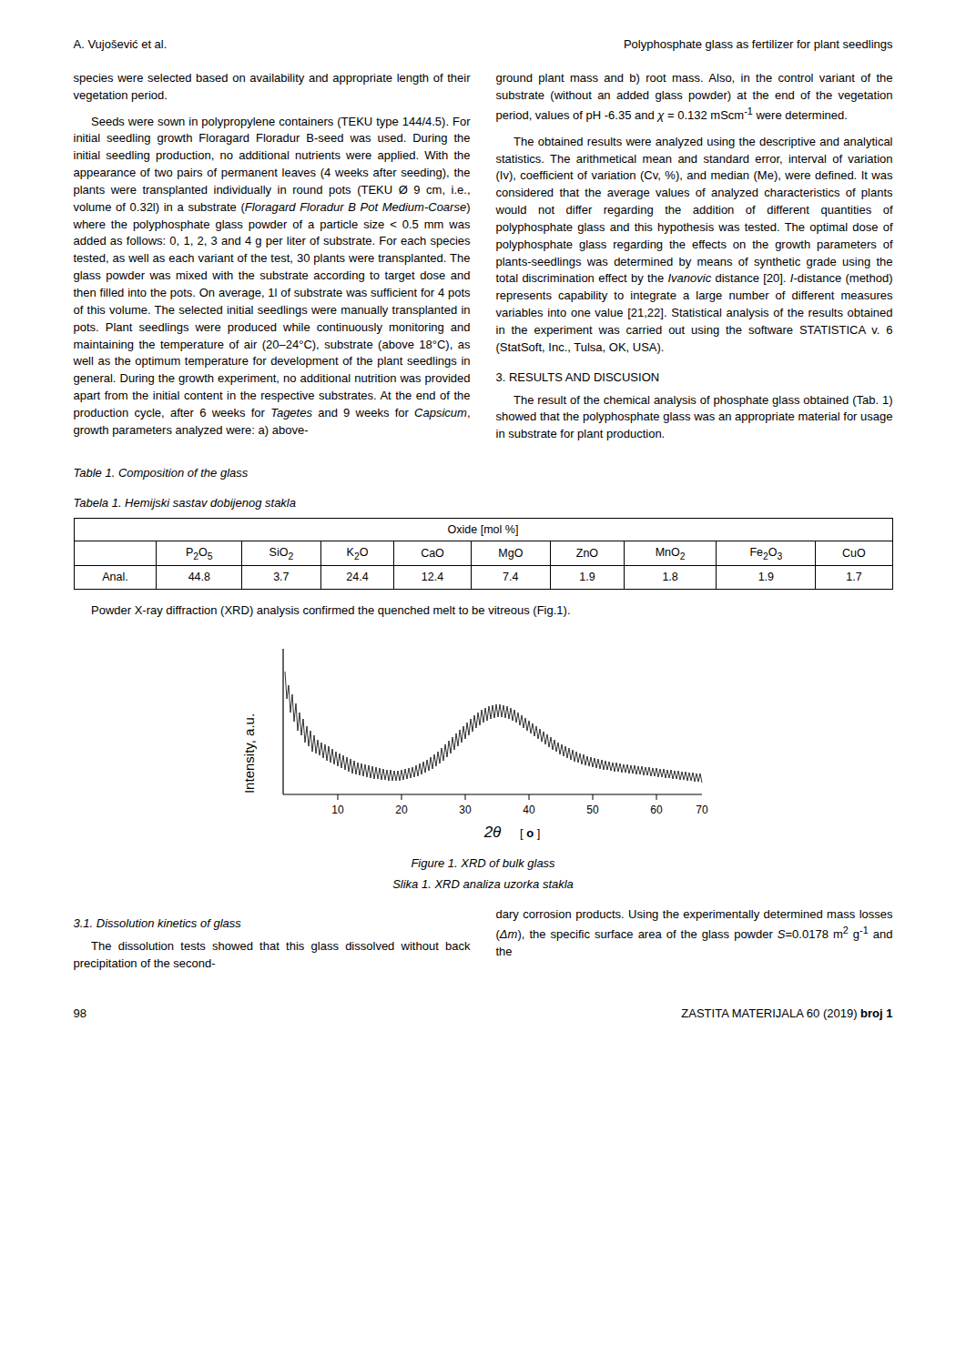A. Vujošević et al. Polyphosphate glass as fertilizer for plant seedlings
species were selected based on availability and appropriate length of their vegetation period.
Seeds were sown in polypropylene containers (TEKU type 144/4.5). For initial seedling growth Floragard Floradur B-seed was used. During the initial seedling production, no additional nutrients were applied. With the appearance of two pairs of permanent leaves (4 weeks after seeding), the plants were transplanted individually in round pots (TEKU Ø 9 cm, i.e., volume of 0.32l) in a substrate (Floragard Floradur B Pot Medium-Coarse) where the polyphosphate glass powder of a particle size < 0.5 mm was added as follows: 0, 1, 2, 3 and 4 g per liter of substrate. For each species tested, as well as each variant of the test, 30 plants were transplanted. The glass powder was mixed with the substrate according to target dose and then filled into the pots. On average, 1l of substrate was sufficient for 4 pots of this volume. The selected initial seedlings were manually transplanted in pots. Plant seedlings were produced while continuously monitoring and maintaining the temperature of air (20–24°C), substrate (above 18°C), as well as the optimum temperature for development of the plant seedlings in general. During the growth experiment, no additional nutrition was provided apart from the initial content in the respective substrates. At the end of the production cycle, after 6 weeks for Tagetes and 9 weeks for Capsicum, growth parameters analyzed were: a) above-
ground plant mass and b) root mass. Also, in the control variant of the substrate (without an added glass powder) at the end of the vegetation period, values of pH -6.35 and χ = 0.132 mScm-1 were determined.
The obtained results were analyzed using the descriptive and analytical statistics. The arithmetical mean and standard error, interval of variation (Iv), coefficient of variation (Cv, %), and median (Me), were defined. It was considered that the average values of analyzed characteristics of plants would not differ regarding the addition of different quantities of polyphosphate glass and this hypothesis was tested. The optimal dose of polyphosphate glass regarding the effects on the growth parameters of plants-seedlings was determined by means of synthetic grade using the total discrimination effect by the Ivanovic distance [20]. I-distance (method) represents capability to integrate a large number of different measures variables into one value [21,22]. Statistical analysis of the results obtained in the experiment was carried out using the software STATISTICA v. 6 (StatSoft, Inc., Tulsa, OK, USA).
3. RESULTS AND DISCUSION
The result of the chemical analysis of phosphate glass obtained (Tab. 1) showed that the polyphosphate glass was an appropriate material for usage in substrate for plant production.
Table 1. Composition of the glass
Tabela 1. Hemijski sastav dobijenog stakla
| Oxide [mol %] |
| | P 2 O 5 | SiO 2 | K 2 O | CaO | MgO | ZnO | MnO 2 | Fe 2 O 3 | CuO |
| Anal. | 44.8 | 3.7 | 24.4 | 12.4 | 7.4 | 1.9 | 1.8 | 1.9 | 1.7 |
Powder X-ray diffraction (XRD) analysis confirmed the quenched melt to be vitreous (Fig.1).
Intensity, a.u. 10 20 30 40 50 60 70 2θ [ o ]
Figure 1. XRD of bulk glass
Slika 1. XRD analiza uzorka stakla
3.1. Dissolution kinetics of glass
The dissolution tests showed that this glass dissolved without back precipitation of the second-
dary corrosion products. Using the experimentally determined mass losses (Δm), the specific surface area of the glass powder S=0.0178 m2 g-1 and the
98 ZASTITA MATERIJALA 60 (2019) broj 1